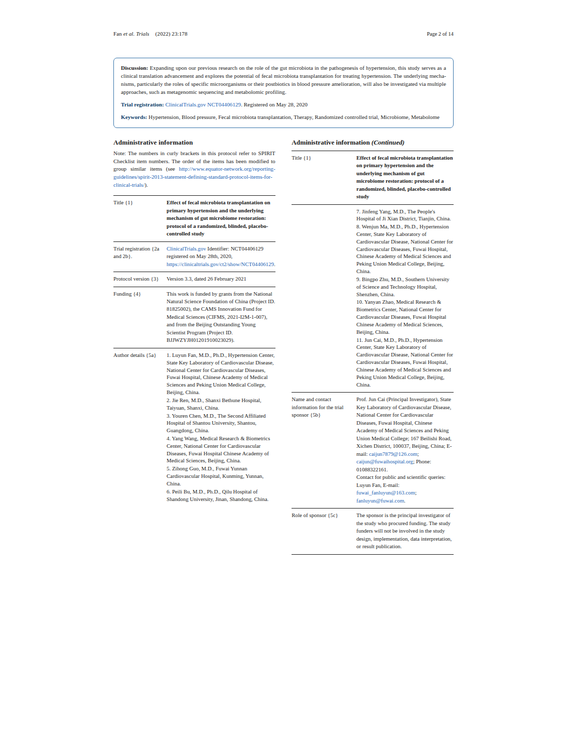Fan et al. Trials(2022) 23:178
Page 2 of 14
Discussion: Expanding upon our previous research on the role of the gut microbiota in the pathogenesis of hypertension, this study serves as a clinical translation advancement and explores the potential of fecal microbiota transplantation for treating hypertension. The underlying mechanisms, particularly the roles of specific microorganisms or their postbiotics in blood pressure amelioration, will also be investigated via multiple approaches, such as metagenomic sequencing and metabolomic profiling.
Trial registration: ClinicalTrials.gov NCT04406129. Registered on May 28, 2020
Keywords: Hypertension, Blood pressure, Fecal microbiota transplantation, Therapy, Randomized controlled trial, Microbiome, Metabolome
Administrative information
Note: The numbers in curly brackets in this protocol refer to SPIRIT Checklist item numbers. The order of the items has been modified to group similar items (see http://www.equator-network.org/reporting-guidelines/spirit-2013-statement-defining-standard-protocol-items-for-clinical-trials/).
| Title {1} | Effect of fecal microbiota transplantation on primary hypertension and the underlying mechanism of gut microbiome restoration: protocol of a randomized, blinded, placebo-controlled study |
| Trial registration {2a and 2b}. | ClinicalTrials.gov Identifier: NCT04406129 registered on May 28th, 2020, https://clinicaltrials.gov/ct2/show/NCT04406129 . |
| Protocol version {3} | Version 3.3, dated 26 February 2021 |
| Funding {4} | This work is funded by grants from the National Natural Science Foundation of China (Project ID. 81825002), the CAMS Innovation Fund for Medical Sciences (CIFMS, 2021-I2M-1-007), and from the Beijing Outstanding Young Scientist Program (Project ID. BJJWZYJH01201910023029). |
| Author details {5a} | 1. Luyun Fan, M.D., Ph.D., Hypertension Center, State Key Laboratory of Cardiovascular Disease, National Center for Cardiovascular Diseases, Fuwai Hospital, Chinese Academy of Medical Sciences and Peking Union Medical College, Beijing, China. 2. Jie Ren, M.D., Shanxi Bethune Hospital, Taiyuan, Shanxi, China. 3. Youren Chen, M.D., The Second Affiliated Hospital of Shantou University, Shantou, Guangdong, China. 4. Yang Wang, Medical Research & Biometrics Center, National Center for Cardiovascular Diseases, Fuwai Hospital Chinese Academy of Medical Sciences, Beijing, China. 5. Zihong Guo, M.D., Fuwai Yunnan Cardiovascular Hospital, Kunming, Yunnan, China. 6. Peili Bu, M.D., Ph.D., Qilu Hospital of Shandong University, Jinan, Shandong, China. |
Administrative information (Continued)
| Title {1} | Effect of fecal microbiota transplantation on primary hypertension and the underlying mechanism of gut microbiome restoration: protocol of a randomized, blinded, placebo-controlled study |
| | 7. Jinfeng Yang, M.D., The People's Hospital of Ji Xian District, Tianjin, China. 8. Wenjun Ma, M.D., Ph.D., Hypertension Center, State Key Laboratory of Cardiovascular Disease, National Center for Cardiovascular Diseases, Fuwai Hospital, Chinese Academy of Medical Sciences and Peking Union Medical College, Beijing, China. 9. Bingpo Zhu, M.D., Southern University of Science and Technology Hospital, Shenzhen, China. 10. Yanyan Zhao, Medical Research & Biometrics Center, National Center for Cardiovascular Diseases, Fuwai Hospital Chinese Academy of Medical Sciences, Beijing, China. 11. Jun Cai, M.D., Ph.D., Hypertension Center, State Key Laboratory of Cardiovascular Disease, National Center for Cardiovascular Diseases, Fuwai Hospital, Chinese Academy of Medical Sciences and Peking Union Medical College, Beijing, China. |
| Name and contact information for the trial sponsor {5b} | Prof. Jun Cai (Principal Investigator), State Key Laboratory of Cardiovascular Disease, National Center for Cardiovascular Diseases, Fuwai Hospital, Chinese Academy of Medical Sciences and Peking Union Medical College; 167 Beilishi Road, Xichen District, 100037, Beijing, China; E-mail: caijun7879@126.com ; caijun@fuwaihospital.org ; Phone: 01088322161. Contact for public and scientific queries: Luyun Fan, E-mail: fuwai_fanluyun@163.com ; fanluyun@fuwai.com . |
| Role of sponsor {5c} | The sponsor is the principal investigator of the study who procured funding. The study funders will not be involved in the study design, implementation, data interpretation, or result publication. |